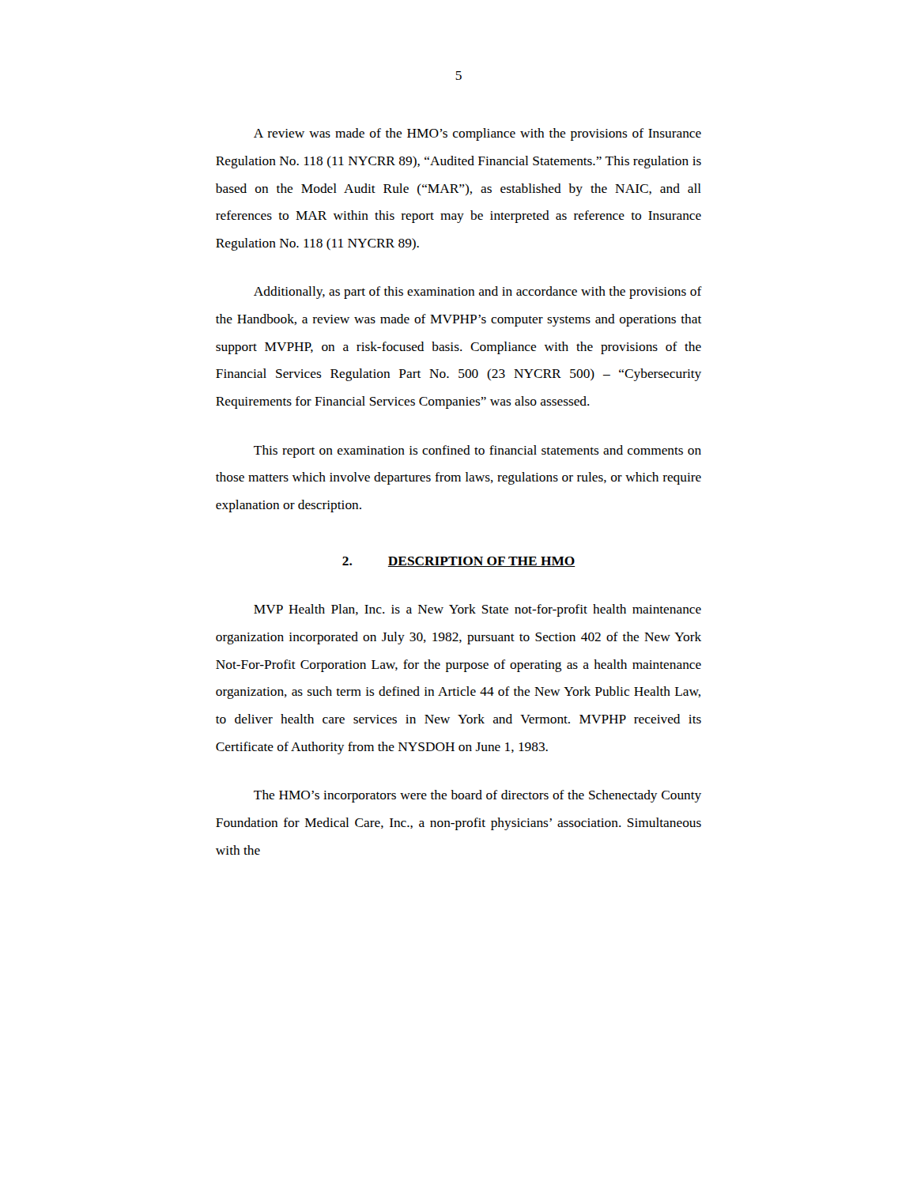5
A review was made of the HMO’s compliance with the provisions of Insurance Regulation No. 118 (11 NYCRR 89), “Audited Financial Statements.” This regulation is based on the Model Audit Rule (“MAR”), as established by the NAIC, and all references to MAR within this report may be interpreted as reference to Insurance Regulation No. 118 (11 NYCRR 89).
Additionally, as part of this examination and in accordance with the provisions of the Handbook, a review was made of MVPHP’s computer systems and operations that support MVPHP, on a risk-focused basis. Compliance with the provisions of the Financial Services Regulation Part No. 500 (23 NYCRR 500) – “Cybersecurity Requirements for Financial Services Companies” was also assessed.
This report on examination is confined to financial statements and comments on those matters which involve departures from laws, regulations or rules, or which require explanation or description.
2. DESCRIPTION OF THE HMO
MVP Health Plan, Inc. is a New York State not-for-profit health maintenance organization incorporated on July 30, 1982, pursuant to Section 402 of the New York Not-For-Profit Corporation Law, for the purpose of operating as a health maintenance organization, as such term is defined in Article 44 of the New York Public Health Law, to deliver health care services in New York and Vermont. MVPHP received its Certificate of Authority from the NYSDOH on June 1, 1983.
The HMO’s incorporators were the board of directors of the Schenectady County Foundation for Medical Care, Inc., a non-profit physicians’ association. Simultaneous with the